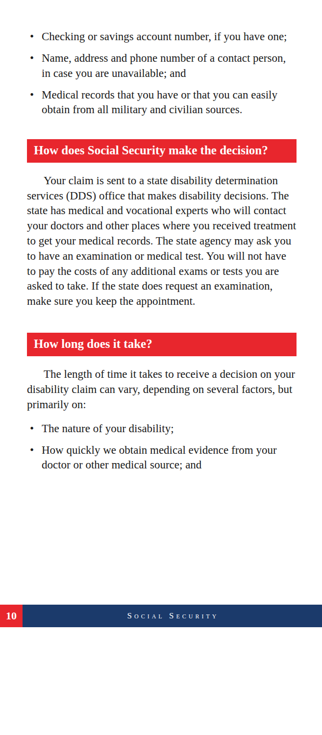Checking or savings account number, if you have one;
Name, address and phone number of a contact person, in case you are unavailable; and
Medical records that you have or that you can easily obtain from all military and civilian sources.
How does Social Security make the decision?
Your claim is sent to a state disability determination services (DDS) office that makes disability decisions. The state has medical and vocational experts who will contact your doctors and other places where you received treatment to get your medical records. The state agency may ask you to have an examination or medical test. You will not have to pay the costs of any additional exams or tests you are asked to take. If the state does request an examination, make sure you keep the appointment.
How long does it take?
The length of time it takes to receive a decision on your disability claim can vary, depending on several factors, but primarily on:
The nature of your disability;
How quickly we obtain medical evidence from your doctor or other medical source; and
10
Social Security